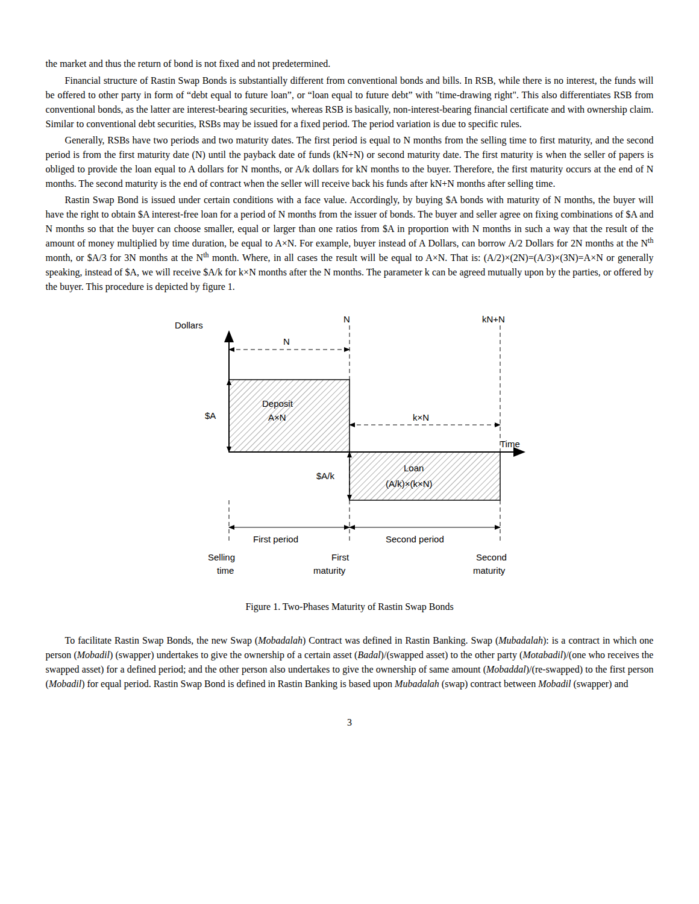the market and thus the return of bond is not fixed and not predetermined.
Financial structure of Rastin Swap Bonds is substantially different from conventional bonds and bills. In RSB, while there is no interest, the funds will be offered to other party in form of “debt equal to future loan”, or “loan equal to future debt” with "time-drawing right". This also differentiates RSB from conventional bonds, as the latter are interest-bearing securities, whereas RSB is basically, non-interest-bearing financial certificate and with ownership claim. Similar to conventional debt securities, RSBs may be issued for a fixed period. The period variation is due to specific rules.
Generally, RSBs have two periods and two maturity dates. The first period is equal to N months from the selling time to first maturity, and the second period is from the first maturity date (N) until the payback date of funds (kN+N) or second maturity date. The first maturity is when the seller of papers is obliged to provide the loan equal to A dollars for N months, or A/k dollars for kN months to the buyer. Therefore, the first maturity occurs at the end of N months. The second maturity is the end of contract when the seller will receive back his funds after kN+N months after selling time.
Rastin Swap Bond is issued under certain conditions with a face value. Accordingly, by buying $A bonds with maturity of N months, the buyer will have the right to obtain $A interest-free loan for a period of N months from the issuer of bonds. The buyer and seller agree on fixing combinations of $A and N months so that the buyer can choose smaller, equal or larger than one ratios from $A in proportion with N months in such a way that the result of the amount of money multiplied by time duration, be equal to A×N. For example, buyer instead of A Dollars, can borrow A/2 Dollars for 2N months at the Nth month, or $A/3 for 3N months at the Nth month. Where, in all cases the result will be equal to A×N. That is: (A/2)×(2N)=(A/3)×(3N)=A×N or generally speaking, instead of $A, we will receive $A/k for k×N months after the N months. The parameter k can be agreed mutually upon by the parties, or offered by the buyer. This procedure is depicted by figure 1.
Dollars Time Deposit A×N Loan (A/k)×(k×N) N kN+N N $A k×N $A/k First period Second period Selling time First maturity Second maturity
Figure 1. Two-Phases Maturity of Rastin Swap Bonds
To facilitate Rastin Swap Bonds, the new Swap (Mobadalah) Contract was defined in Rastin Banking. Swap (Mubadalah): is a contract in which one person (Mobadil) (swapper) undertakes to give the ownership of a certain asset (Badal)/(swapped asset) to the other party (Motabadil)/(one who receives the swapped asset) for a defined period; and the other person also undertakes to give the ownership of same amount (Mobaddal)/(re-swapped) to the first person (Mobadil) for equal period. Rastin Swap Bond is defined in Rastin Banking is based upon Mubadalah (swap) contract between Mobadil (swapper) and
3